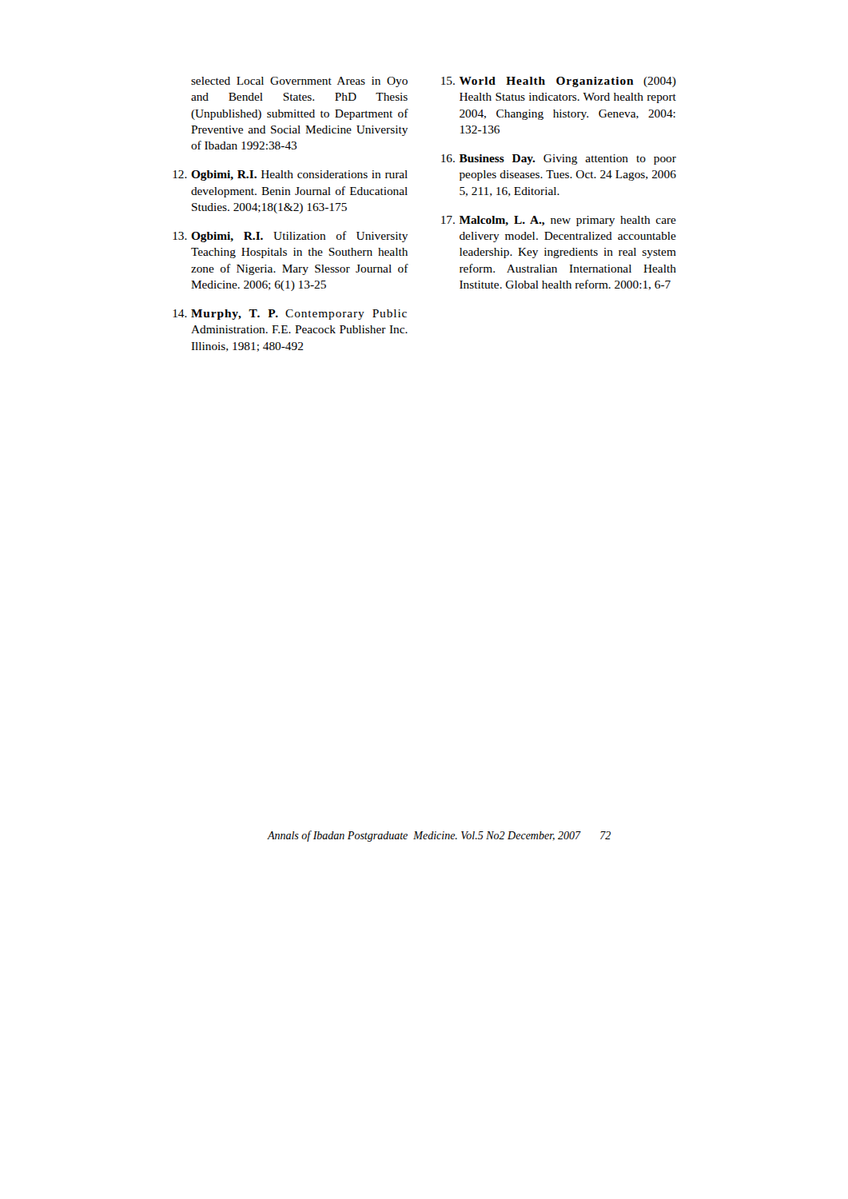selected Local Government Areas in Oyo and Bendel States. PhD Thesis (Unpublished) submitted to Department of Preventive and Social Medicine University of Ibadan 1992:38-43
12. Ogbimi, R.I. Health considerations in rural development. Benin Journal of Educational Studies. 2004;18(1&2) 163-175
13. Ogbimi, R.I. Utilization of University Teaching Hospitals in the Southern health zone of Nigeria. Mary Slessor Journal of Medicine. 2006; 6(1) 13-25
14. Murphy, T. P. Contemporary Public Administration. F.E. Peacock Publisher Inc. Illinois, 1981; 480-492
15. World Health Organization (2004) Health Status indicators. Word health report 2004, Changing history. Geneva, 2004: 132-136
16. Business Day. Giving attention to poor peoples diseases. Tues. Oct. 24 Lagos, 2006 5, 211, 16, Editorial.
17. Malcolm, L. A., new primary health care delivery model. Decentralized accountable leadership. Key ingredients in real system reform. Australian International Health Institute. Global health reform. 2000:1, 6-7
Annals of Ibadan Postgraduate Medicine. Vol.5 No2 December, 2007 72